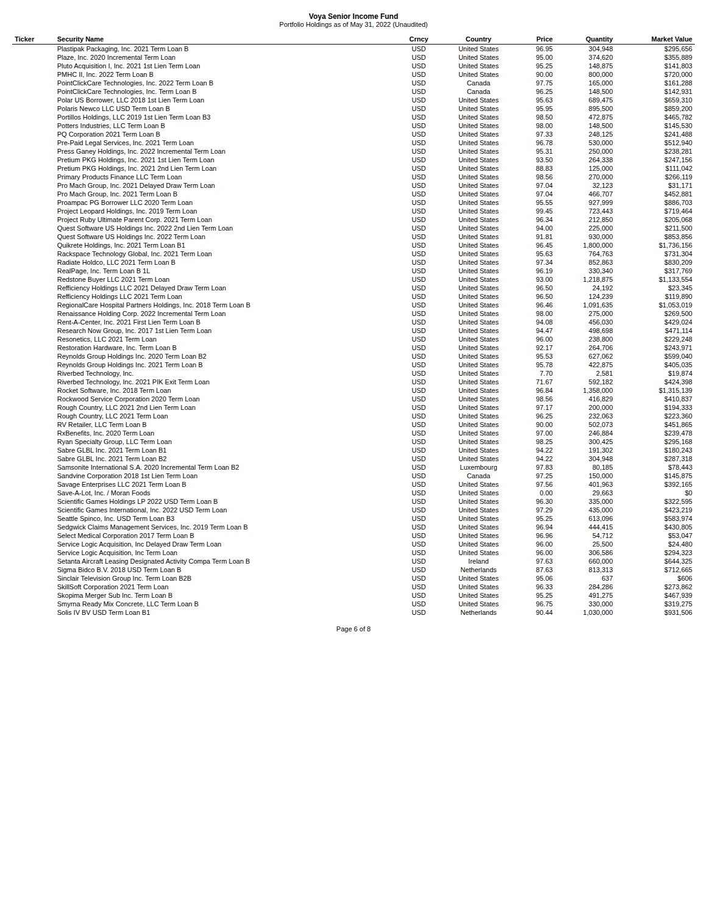Voya Senior Income Fund
Portfolio Holdings as of May 31, 2022 (Unaudited)
| Ticker | Security Name | Crncy | Country | Price | Quantity | Market Value |
| --- | --- | --- | --- | --- | --- | --- |
| | Plastipak Packaging, Inc. 2021 Term Loan B | USD | United States | 96.95 | 304,948 | $295,656 |
| | Plaze, Inc. 2020 Incremental Term Loan | USD | United States | 95.00 | 374,620 | $355,889 |
| | Pluto Acquisition I, Inc. 2021 1st Lien Term Loan | USD | United States | 95.25 | 148,875 | $141,803 |
| | PMHC II, Inc. 2022 Term Loan B | USD | United States | 90.00 | 800,000 | $720,000 |
| | PointClickCare Technologies, Inc. 2022 Term Loan B | USD | Canada | 97.75 | 165,000 | $161,288 |
| | PointClickCare Technologies, Inc. Term Loan B | USD | Canada | 96.25 | 148,500 | $142,931 |
| | Polar US Borrower, LLC 2018 1st Lien Term Loan | USD | United States | 95.63 | 689,475 | $659,310 |
| | Polaris Newco LLC USD Term Loan B | USD | United States | 95.95 | 895,500 | $859,200 |
| | Portillos Holdings, LLC 2019 1st Lien Term Loan B3 | USD | United States | 98.50 | 472,875 | $465,782 |
| | Potters Industries, LLC Term Loan B | USD | United States | 98.00 | 148,500 | $145,530 |
| | PQ Corporation 2021 Term Loan B | USD | United States | 97.33 | 248,125 | $241,488 |
| | Pre-Paid Legal Services, Inc. 2021 Term Loan | USD | United States | 96.78 | 530,000 | $512,940 |
| | Press Ganey Holdings, Inc. 2022 Incremental Term Loan | USD | United States | 95.31 | 250,000 | $238,281 |
| | Pretium PKG Holdings, Inc. 2021 1st Lien Term Loan | USD | United States | 93.50 | 264,338 | $247,156 |
| | Pretium PKG Holdings, Inc. 2021 2nd Lien Term Loan | USD | United States | 88.83 | 125,000 | $111,042 |
| | Primary Products Finance LLC Term Loan | USD | United States | 98.56 | 270,000 | $266,119 |
| | Pro Mach Group, Inc. 2021 Delayed Draw Term Loan | USD | United States | 97.04 | 32,123 | $31,171 |
| | Pro Mach Group, Inc. 2021 Term Loan B | USD | United States | 97.04 | 466,707 | $452,881 |
| | Proampac PG Borrower LLC 2020 Term Loan | USD | United States | 95.55 | 927,999 | $886,703 |
| | Project Leopard Holdings, Inc. 2019 Term Loan | USD | United States | 99.45 | 723,443 | $719,464 |
| | Project Ruby Ultimate Parent Corp. 2021 Term Loan | USD | United States | 96.34 | 212,850 | $205,068 |
| | Quest Software US Holdings Inc. 2022 2nd Lien Term Loan | USD | United States | 94.00 | 225,000 | $211,500 |
| | Quest Software US Holdings Inc. 2022 Term Loan | USD | United States | 91.81 | 930,000 | $853,856 |
| | Quikrete Holdings, Inc. 2021 Term Loan B1 | USD | United States | 96.45 | 1,800,000 | $1,736,156 |
| | Rackspace Technology Global, Inc. 2021 Term Loan | USD | United States | 95.63 | 764,763 | $731,304 |
| | Radiate Holdco, LLC 2021 Term Loan B | USD | United States | 97.34 | 852,863 | $830,209 |
| | RealPage, Inc. Term Loan B 1L | USD | United States | 96.19 | 330,340 | $317,769 |
| | Redstone Buyer LLC 2021 Term Loan | USD | United States | 93.00 | 1,218,875 | $1,133,554 |
| | Refficiency Holdings LLC 2021 Delayed Draw Term Loan | USD | United States | 96.50 | 24,192 | $23,345 |
| | Refficiency Holdings LLC 2021 Term Loan | USD | United States | 96.50 | 124,239 | $119,890 |
| | RegionalCare Hospital Partners Holdings, Inc. 2018 Term Loan B | USD | United States | 96.46 | 1,091,635 | $1,053,019 |
| | Renaissance Holding Corp. 2022 Incremental Term Loan | USD | United States | 98.00 | 275,000 | $269,500 |
| | Rent-A-Center, Inc. 2021 First Lien Term Loan B | USD | United States | 94.08 | 456,030 | $429,024 |
| | Research Now Group, Inc. 2017 1st Lien Term Loan | USD | United States | 94.47 | 498,698 | $471,114 |
| | Resonetics, LLC 2021 Term Loan | USD | United States | 96.00 | 238,800 | $229,248 |
| | Restoration Hardware, Inc. Term Loan B | USD | United States | 92.17 | 264,706 | $243,971 |
| | Reynolds Group Holdings Inc. 2020 Term Loan B2 | USD | United States | 95.53 | 627,062 | $599,040 |
| | Reynolds Group Holdings Inc. 2021 Term Loan B | USD | United States | 95.78 | 422,875 | $405,035 |
| | Riverbed Technology, Inc. | USD | United States | 7.70 | 2,581 | $19,874 |
| | Riverbed Technology, Inc. 2021 PIK Exit Term Loan | USD | United States | 71.67 | 592,182 | $424,398 |
| | Rocket Software, Inc. 2018 Term Loan | USD | United States | 96.84 | 1,358,000 | $1,315,139 |
| | Rockwood Service Corporation 2020 Term Loan | USD | United States | 98.56 | 416,829 | $410,837 |
| | Rough Country, LLC 2021 2nd Lien Term Loan | USD | United States | 97.17 | 200,000 | $194,333 |
| | Rough Country, LLC 2021 Term Loan | USD | United States | 96.25 | 232,063 | $223,360 |
| | RV Retailer, LLC Term Loan B | USD | United States | 90.00 | 502,073 | $451,865 |
| | RxBenefits, Inc. 2020 Term Loan | USD | United States | 97.00 | 246,884 | $239,478 |
| | Ryan Specialty Group, LLC Term Loan | USD | United States | 98.25 | 300,425 | $295,168 |
| | Sabre GLBL Inc. 2021 Term Loan B1 | USD | United States | 94.22 | 191,302 | $180,243 |
| | Sabre GLBL Inc. 2021 Term Loan B2 | USD | United States | 94.22 | 304,948 | $287,318 |
| | Samsonite International S.A. 2020 Incremental Term Loan B2 | USD | Luxembourg | 97.83 | 80,185 | $78,443 |
| | Sandvine Corporation 2018 1st Lien Term Loan | USD | Canada | 97.25 | 150,000 | $145,875 |
| | Savage Enterprises LLC 2021 Term Loan B | USD | United States | 97.56 | 401,963 | $392,165 |
| | Save-A-Lot, Inc. / Moran Foods | USD | United States | 0.00 | 29,663 | $0 |
| | Scientific Games Holdings LP 2022 USD Term Loan B | USD | United States | 96.30 | 335,000 | $322,595 |
| | Scientific Games International, Inc. 2022 USD Term Loan | USD | United States | 97.29 | 435,000 | $423,219 |
| | Seattle Spinco, Inc. USD Term Loan B3 | USD | United States | 95.25 | 613,096 | $583,974 |
| | Sedgwick Claims Management Services, Inc. 2019 Term Loan B | USD | United States | 96.94 | 444,415 | $430,805 |
| | Select Medical Corporation 2017 Term Loan B | USD | United States | 96.96 | 54,712 | $53,047 |
| | Service Logic Acquisition, Inc Delayed Draw Term Loan | USD | United States | 96.00 | 25,500 | $24,480 |
| | Service Logic Acquisition, Inc Term Loan | USD | United States | 96.00 | 306,586 | $294,323 |
| | Setanta Aircraft Leasing Designated Activity Compa Term Loan B | USD | Ireland | 97.63 | 660,000 | $644,325 |
| | Sigma Bidco B.V. 2018 USD Term Loan B | USD | Netherlands | 87.63 | 813,313 | $712,665 |
| | Sinclair Television Group Inc. Term Loan B2B | USD | United States | 95.06 | 637 | $606 |
| | SkillSoft Corporation 2021 Term Loan | USD | United States | 96.33 | 284,286 | $273,862 |
| | Skopima Merger Sub Inc. Term Loan B | USD | United States | 95.25 | 491,275 | $467,939 |
| | Smyrna Ready Mix Concrete, LLC Term Loan B | USD | United States | 96.75 | 330,000 | $319,275 |
| | Solis IV BV USD Term Loan B1 | USD | Netherlands | 90.44 | 1,030,000 | $931,506 |
Page 6 of 8